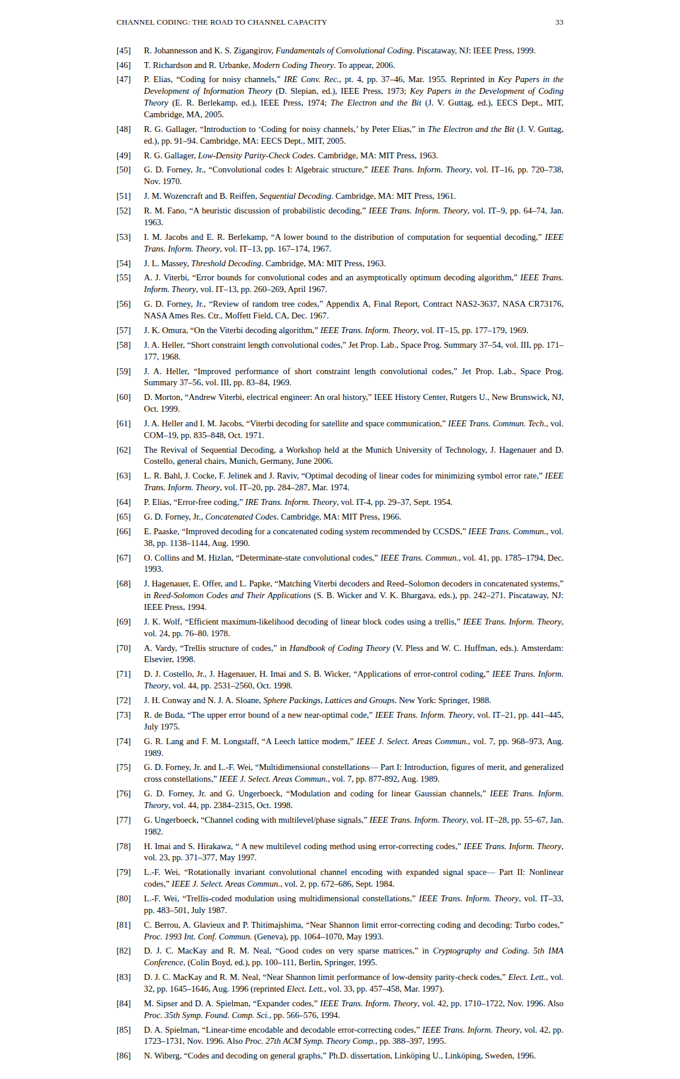Channel coding: the road to channel capacity 33
[45] R. Johannesson and K. S. Zigangirov, Fundamentals of Convolutional Coding. Piscataway, NJ: IEEE Press, 1999.
[46] T. Richardson and R. Urbanke, Modern Coding Theory. To appear, 2006.
[47] P. Elias, “Coding for noisy channels,” IRE Conv. Rec., pt. 4, pp. 37–46, Mar. 1955. Reprinted in Key Papers in the Development of Information Theory (D. Slepian, ed.), IEEE Press, 1973; Key Papers in the Development of Coding Theory (E. R. Berlekamp, ed.), IEEE Press, 1974; The Electron and the Bit (J. V. Guttag, ed.), EECS Dept., MIT, Cambridge, MA, 2005.
[48] R. G. Gallager, “Introduction to ‘Coding for noisy channels,’ by Peter Elias,” in The Electron and the Bit (J. V. Guttag, ed.), pp. 91–94. Cambridge, MA: EECS Dept., MIT, 2005.
[49] R. G. Gallager, Low-Density Parity-Check Codes. Cambridge, MA: MIT Press, 1963.
[50] G. D. Forney, Jr., “Convolutional codes I: Algebraic structure,” IEEE Trans. Inform. Theory, vol. IT–16, pp. 720–738, Nov. 1970.
[51] J. M. Wozencraft and B. Reiffen, Sequential Decoding. Cambridge, MA: MIT Press, 1961.
[52] R. M. Fano, “A heuristic discussion of probabilistic decoding,” IEEE Trans. Inform. Theory, vol. IT–9, pp. 64–74, Jan. 1963.
[53] I. M. Jacobs and E. R. Berlekamp, “A lower bound to the distribution of computation for sequential decoding,” IEEE Trans. Inform. Theory, vol. IT–13, pp. 167–174, 1967.
[54] J. L. Massey, Threshold Decoding. Cambridge, MA: MIT Press, 1963.
[55] A. J. Viterbi, “Error bounds for convolutional codes and an asymptotically optimum decoding algorithm,” IEEE Trans. Inform. Theory, vol. IT–13, pp. 260–269, April 1967.
[56] G. D. Forney, Jr., “Review of random tree codes,” Appendix A, Final Report, Contract NAS2-3637, NASA CR73176, NASA Ames Res. Ctr., Moffett Field, CA, Dec. 1967.
[57] J. K. Omura, “On the Viterbi decoding algorithm,” IEEE Trans. Inform. Theory, vol. IT–15, pp. 177–179, 1969.
[58] J. A. Heller, “Short constraint length convolutional codes,” Jet Prop. Lab., Space Prog. Summary 37–54, vol. III, pp. 171–177, 1968.
[59] J. A. Heller, “Improved performance of short constraint length convolutional codes,” Jet Prop. Lab., Space Prog. Summary 37–56, vol. III, pp. 83–84, 1969.
[60] D. Morton, “Andrew Viterbi, electrical engineer: An oral history,” IEEE History Center, Rutgers U., New Brunswick, NJ, Oct. 1999.
[61] J. A. Heller and I. M. Jacobs, “Viterbi decoding for satellite and space communication,” IEEE Trans. Commun. Tech., vol. COM–19, pp. 835–848, Oct. 1971.
[62] The Revival of Sequential Decoding, a Workshop held at the Munich University of Technology, J. Hagenauer and D. Costello, general chairs, Munich, Germany, June 2006.
[63] L. R. Bahl, J. Cocke, F. Jelinek and J. Raviv, “Optimal decoding of linear codes for minimizing symbol error rate,” IEEE Trans. Inform. Theory, vol. IT–20, pp. 284–287, Mar. 1974.
[64] P. Elias, “Error-free coding,” IRE Trans. Inform. Theory, vol. IT-4, pp. 29–37, Sept. 1954.
[65] G. D. Forney, Jr., Concatenated Codes. Cambridge, MA: MIT Press, 1966.
[66] E. Paaske, “Improved decoding for a concatenated coding system recommended by CCSDS,” IEEE Trans. Commun., vol. 38, pp. 1138–1144, Aug. 1990.
[67] O. Collins and M. Hizlan, “Determinate-state convolutional codes,” IEEE Trans. Commun., vol. 41, pp. 1785–1794, Dec. 1993.
[68] J. Hagenauer, E. Offer, and L. Papke, “Matching Viterbi decoders and Reed–Solomon decoders in concatenated systems,” in Reed-Solomon Codes and Their Applications (S. B. Wicker and V. K. Bhargava, eds.), pp. 242–271. Piscataway, NJ: IEEE Press, 1994.
[69] J. K. Wolf, “Efficient maximum-likelihood decoding of linear block codes using a trellis,” IEEE Trans. Inform. Theory, vol. 24, pp. 76–80. 1978.
[70] A. Vardy, “Trellis structure of codes,” in Handbook of Coding Theory (V. Pless and W. C. Huffman, eds.). Amsterdam: Elsevier, 1998.
[71] D. J. Costello, Jr., J. Hagenauer, H. Imai and S. B. Wicker, “Applications of error-control coding,” IEEE Trans. Inform. Theory, vol. 44, pp. 2531–2560, Oct. 1998.
[72] J. H. Conway and N. J. A. Sloane, Sphere Packings, Lattices and Groups. New York: Springer, 1988.
[73] R. de Buda, “The upper error bound of a new near-optimal code,” IEEE Trans. Inform. Theory, vol. IT–21, pp. 441–445, July 1975.
[74] G. R. Lang and F. M. Longstaff, “A Leech lattice modem,” IEEE J. Select. Areas Commun., vol. 7, pp. 968–973, Aug. 1989.
[75] G. D. Forney, Jr. and L.-F. Wei, “Multidimensional constellations— Part I: Introduction, figures of merit, and generalized cross constellations,” IEEE J. Select. Areas Commun., vol. 7, pp. 877-892, Aug. 1989.
[76] G. D. Forney, Jr. and G. Ungerboeck, “Modulation and coding for linear Gaussian channels,” IEEE Trans. Inform. Theory, vol. 44, pp. 2384–2315, Oct. 1998.
[77] G. Ungerboeck, “Channel coding with multilevel/phase signals,” IEEE Trans. Inform. Theory, vol. IT–28, pp. 55–67, Jan. 1982.
[78] H. Imai and S. Hirakawa, “ A new multilevel coding method using error-correcting codes,” IEEE Trans. Inform. Theory, vol. 23, pp. 371–377, May 1997.
[79] L.-F. Wei, “Rotationally invariant convolutional channel encoding with expanded signal space— Part II: Nonlinear codes,” IEEE J. Select. Areas Commun., vol. 2, pp. 672–686, Sept. 1984.
[80] L.-F. Wei, “Trellis-coded modulation using multidimensional constellations,” IEEE Trans. Inform. Theory, vol. IT–33, pp. 483–501, July 1987.
[81] C. Berrou, A. Glavieux and P. Thitimajshima, “Near Shannon limit error-correcting coding and decoding: Turbo codes,” Proc. 1993 Int. Conf. Commun. (Geneva), pp. 1064–1070, May 1993.
[82] D. J. C. MacKay and R. M. Neal, “Good codes on very sparse matrices,” in Cryptography and Coding. 5th IMA Conference, (Colin Boyd, ed.), pp. 100–111, Berlin, Springer, 1995.
[83] D. J. C. MacKay and R. M. Neal, “Near Shannon limit performance of low-density parity-check codes,” Elect. Lett., vol. 32, pp. 1645–1646, Aug. 1996 (reprinted Elect. Lett., vol. 33, pp. 457–458, Mar. 1997).
[84] M. Sipser and D. A. Spielman, “Expander codes,” IEEE Trans. Inform. Theory, vol. 42, pp. 1710–1722, Nov. 1996. Also Proc. 35th Symp. Found. Comp. Sci., pp. 566–576, 1994.
[85] D. A. Spielman, “Linear-time encodable and decodable error-correcting codes,” IEEE Trans. Inform. Theory, vol. 42, pp. 1723–1731, Nov. 1996. Also Proc. 27th ACM Symp. Theory Comp., pp. 388–397, 1995.
[86] N. Wiberg, “Codes and decoding on general graphs,” Ph.D. dissertation, Linköping U., Linköping, Sweden, 1996.